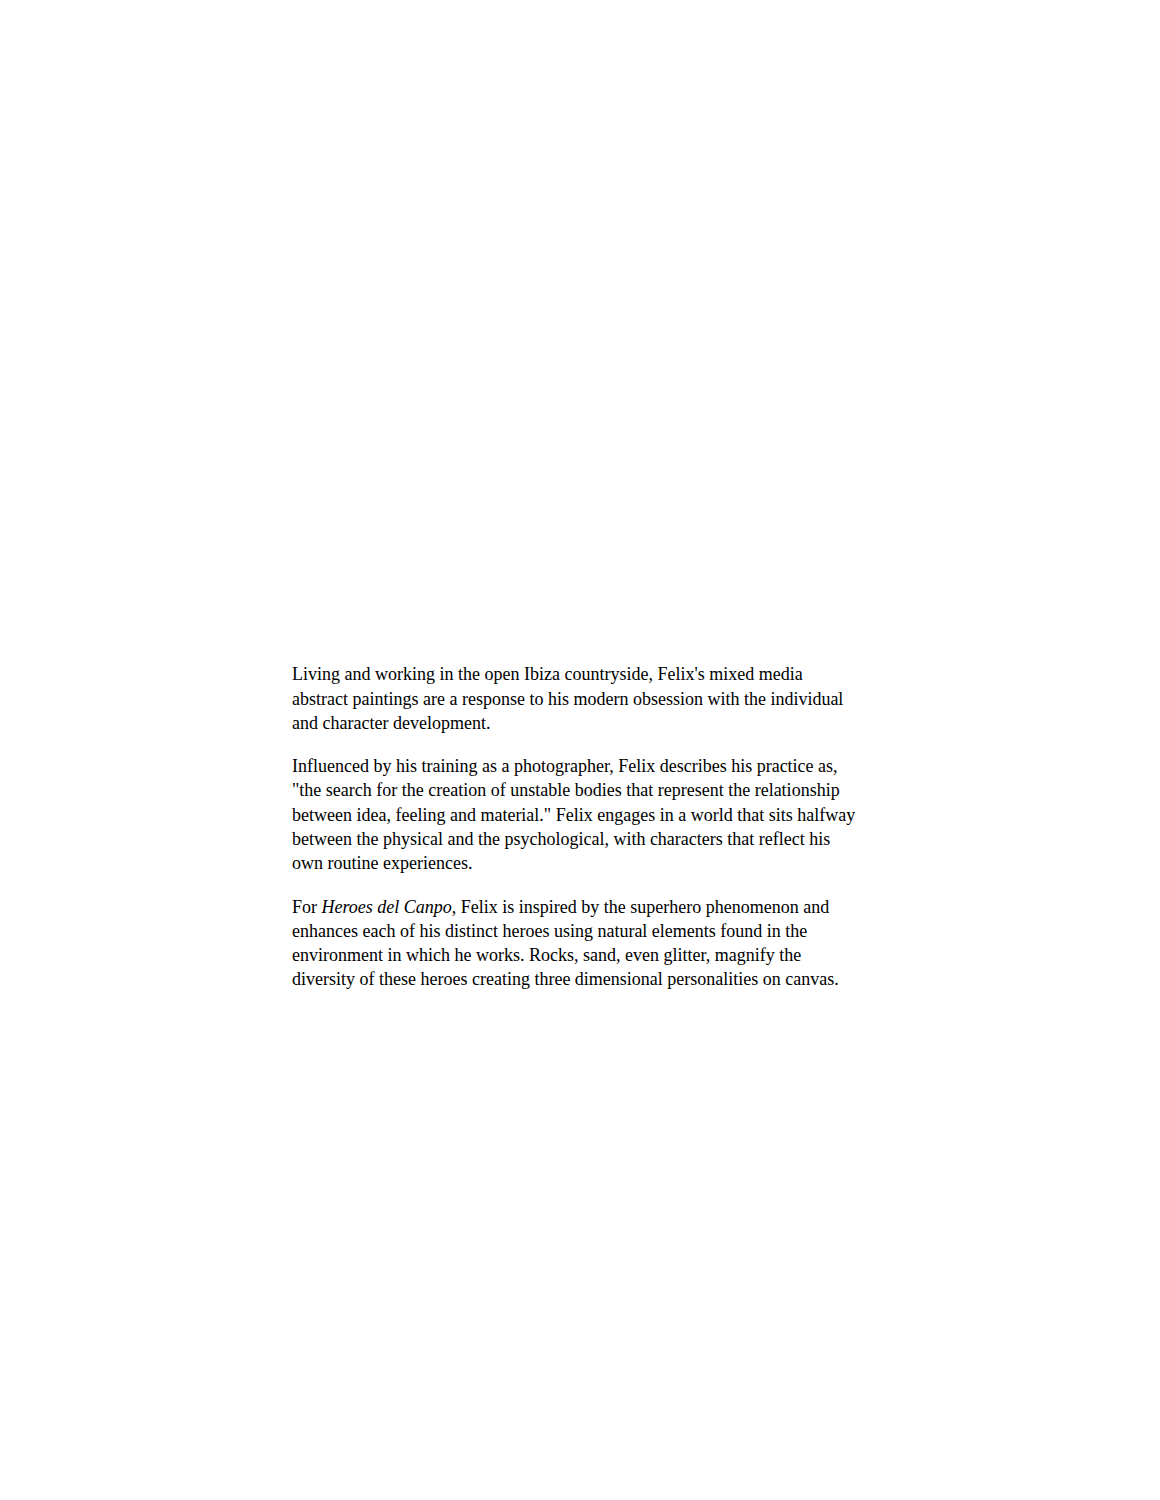Living and working in the open Ibiza countryside, Felix's mixed media abstract paintings are a response to his modern obsession with the individual and character development.
Influenced by his training as a photographer, Felix describes his practice as, "the search for the creation of unstable bodies that represent the relationship between idea, feeling and material." Felix engages in a world that sits halfway between the physical and the psychological, with characters that reflect his own routine experiences.
For Heroes del Canpo, Felix is inspired by the superhero phenomenon and enhances each of his distinct heroes using natural elements found in the environment in which he works. Rocks, sand, even glitter, magnify the diversity of these heroes creating three dimensional personalities on canvas.